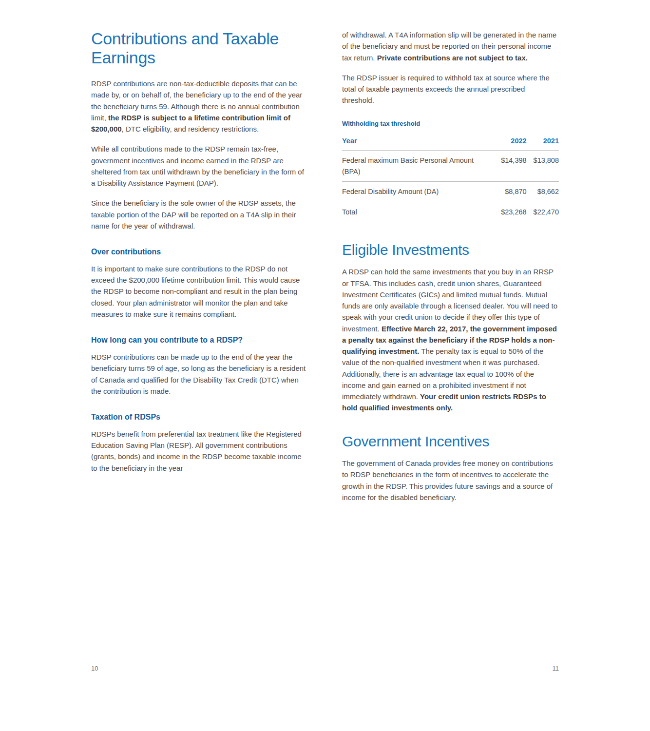Contributions and Taxable Earnings
RDSP contributions are non-tax-deductible deposits that can be made by, or on behalf of, the beneficiary up to the end of the year the beneficiary turns 59. Although there is no annual contribution limit, the RDSP is subject to a lifetime contribution limit of $200,000, DTC eligibility, and residency restrictions.
While all contributions made to the RDSP remain tax-free, government incentives and income earned in the RDSP are sheltered from tax until withdrawn by the beneficiary in the form of a Disability Assistance Payment (DAP).
Since the beneficiary is the sole owner of the RDSP assets, the taxable portion of the DAP will be reported on a T4A slip in their name for the year of withdrawal.
Over contributions
It is important to make sure contributions to the RDSP do not exceed the $200,000 lifetime contribution limit. This would cause the RDSP to become non-compliant and result in the plan being closed. Your plan administrator will monitor the plan and take measures to make sure it remains compliant.
How long can you contribute to a RDSP?
RDSP contributions can be made up to the end of the year the beneficiary turns 59 of age, so long as the beneficiary is a resident of Canada and qualified for the Disability Tax Credit (DTC) when the contribution is made.
Taxation of RDSPs
RDSPs benefit from preferential tax treatment like the Registered Education Saving Plan (RESP). All government contributions (grants, bonds) and income in the RDSP become taxable income to the beneficiary in the year
of withdrawal. A T4A information slip will be generated in the name of the beneficiary and must be reported on their personal income tax return. Private contributions are not subject to tax.
The RDSP issuer is required to withhold tax at source where the total of taxable payments exceeds the annual prescribed threshold.
Withholding tax threshold
| Year | 2022 | 2021 |
| --- | --- | --- |
| Federal maximum Basic Personal Amount (BPA) | $14,398 | $13,808 |
| Federal Disability Amount (DA) | $8,870 | $8,662 |
| Total | $23,268 | $22,470 |
Eligible Investments
A RDSP can hold the same investments that you buy in an RRSP or TFSA. This includes cash, credit union shares, Guaranteed Investment Certificates (GICs) and limited mutual funds. Mutual funds are only available through a licensed dealer. You will need to speak with your credit union to decide if they offer this type of investment. Effective March 22, 2017, the government imposed a penalty tax against the beneficiary if the RDSP holds a non-qualifying investment. The penalty tax is equal to 50% of the value of the non-qualified investment when it was purchased. Additionally, there is an advantage tax equal to 100% of the income and gain earned on a prohibited investment if not immediately withdrawn. Your credit union restricts RDSPs to hold qualified investments only.
Government Incentives
The government of Canada provides free money on contributions to RDSP beneficiaries in the form of incentives to accelerate the growth in the RDSP. This provides future savings and a source of income for the disabled beneficiary.
10
11